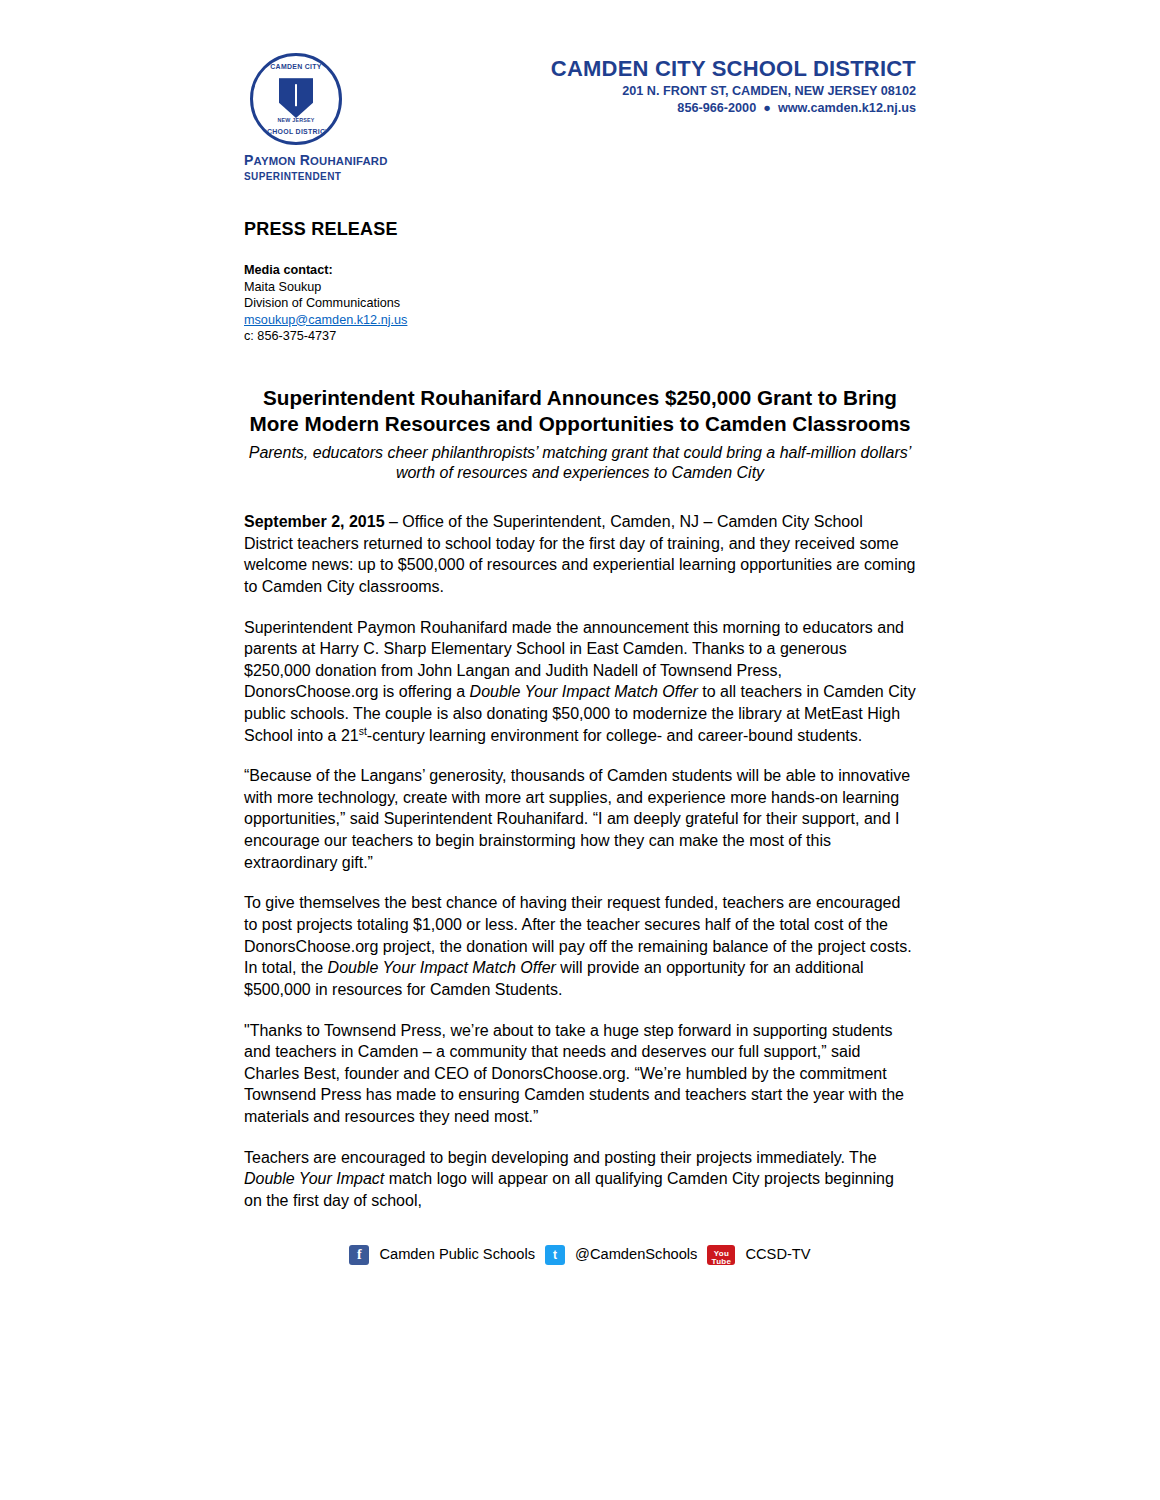CAMDEN CITY
NEW JERSEY
SCHOOL DISTRICT
PAYMON ROUHANIFARD
Superintendent
CAMDEN CITY SCHOOL DISTRICT
201 N. FRONT ST, CAMDEN, NEW JERSEY 08102
856-966-2000 ● www.camden.k12.nj.us
PRESS RELEASE
Media contact:
Maita Soukup
Division of Communications
msoukup@camden.k12.nj.us
c: 856-375-4737
Superintendent Rouhanifard Announces $250,000 Grant to Bring More Modern Resources and Opportunities to Camden Classrooms
Parents, educators cheer philanthropists’ matching grant that could bring a half-million dollars’ worth of resources and experiences to Camden City
September 2, 2015 – Office of the Superintendent, Camden, NJ – Camden City School District teachers returned to school today for the first day of training, and they received some welcome news: up to $500,000 of resources and experiential learning opportunities are coming to Camden City classrooms.
Superintendent Paymon Rouhanifard made the announcement this morning to educators and parents at Harry C. Sharp Elementary School in East Camden. Thanks to a generous $250,000 donation from John Langan and Judith Nadell of Townsend Press, DonorsChoose.org is offering a Double Your Impact Match Offer to all teachers in Camden City public schools. The couple is also donating $50,000 to modernize the library at MetEast High School into a 21st-century learning environment for college- and career-bound students.
“Because of the Langans’ generosity, thousands of Camden students will be able to innovative with more technology, create with more art supplies, and experience more hands-on learning opportunities,” said Superintendent Rouhanifard. “I am deeply grateful for their support, and I encourage our teachers to begin brainstorming how they can make the most of this extraordinary gift.”
To give themselves the best chance of having their request funded, teachers are encouraged to post projects totaling $1,000 or less. After the teacher secures half of the total cost of the DonorsChoose.org project, the donation will pay off the remaining balance of the project costs. In total, the Double Your Impact Match Offer will provide an opportunity for an additional $500,000 in resources for Camden Students.
"Thanks to Townsend Press, we’re about to take a huge step forward in supporting students and teachers in Camden – a community that needs and deserves our full support,” said Charles Best, founder and CEO of DonorsChoose.org. “We’re humbled by the commitment Townsend Press has made to ensuring Camden students and teachers start the year with the materials and resources they need most.”
Teachers are encouraged to begin developing and posting their projects immediately. The Double Your Impact match logo will appear on all qualifying Camden City projects beginning on the first day of school,
fCamden Public Schools t@CamdenSchools You Tube CCSD-TV